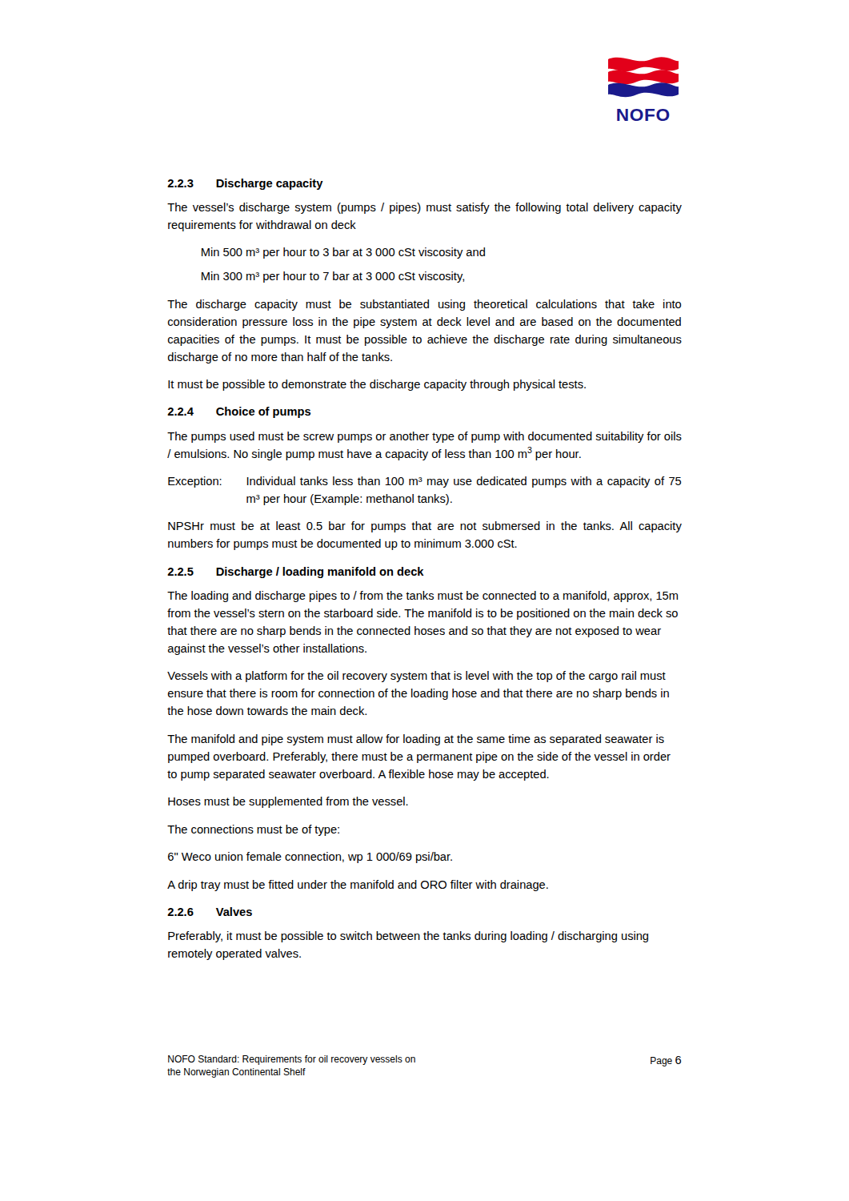NOFO
2.2.3 Discharge capacity
The vessel’s discharge system (pumps / pipes) must satisfy the following total delivery capacity requirements for withdrawal on deck
Min 500 m³ per hour to 3 bar at 3 000 cSt viscosity and
Min 300 m³ per hour to 7 bar at 3 000 cSt viscosity,
The discharge capacity must be substantiated using theoretical calculations that take into consideration pressure loss in the pipe system at deck level and are based on the documented capacities of the pumps. It must be possible to achieve the discharge rate during simultaneous discharge of no more than half of the tanks.
It must be possible to demonstrate the discharge capacity through physical tests.
2.2.4 Choice of pumps
The pumps used must be screw pumps or another type of pump with documented suitability for oils / emulsions. No single pump must have a capacity of less than 100 m3 per hour.
Exception:
Individual tanks less than 100 m³ may use dedicated pumps with a capacity of 75 m³ per hour (Example: methanol tanks).
NPSHr must be at least 0.5 bar for pumps that are not submersed in the tanks. All capacity numbers for pumps must be documented up to minimum 3.000 cSt.
2.2.5 Discharge / loading manifold on deck
The loading and discharge pipes to / from the tanks must be connected to a manifold, approx, 15m from the vessel’s stern on the starboard side. The manifold is to be positioned on the main deck so that there are no sharp bends in the connected hoses and so that they are not exposed to wear against the vessel’s other installations.
Vessels with a platform for the oil recovery system that is level with the top of the cargo rail must ensure that there is room for connection of the loading hose and that there are no sharp bends in the hose down towards the main deck.
The manifold and pipe system must allow for loading at the same time as separated seawater is pumped overboard. Preferably, there must be a permanent pipe on the side of the vessel in order to pump separated seawater overboard. A flexible hose may be accepted.
Hoses must be supplemented from the vessel.
The connections must be of type:
6" Weco union female connection, wp 1 000/69 psi/bar.
A drip tray must be fitted under the manifold and ORO filter with drainage.
2.2.6 Valves
Preferably, it must be possible to switch between the tanks during loading / discharging using remotely operated valves.
NOFO Standard: Requirements for oil recovery vessels on
the Norwegian Continental Shelf
Page 6